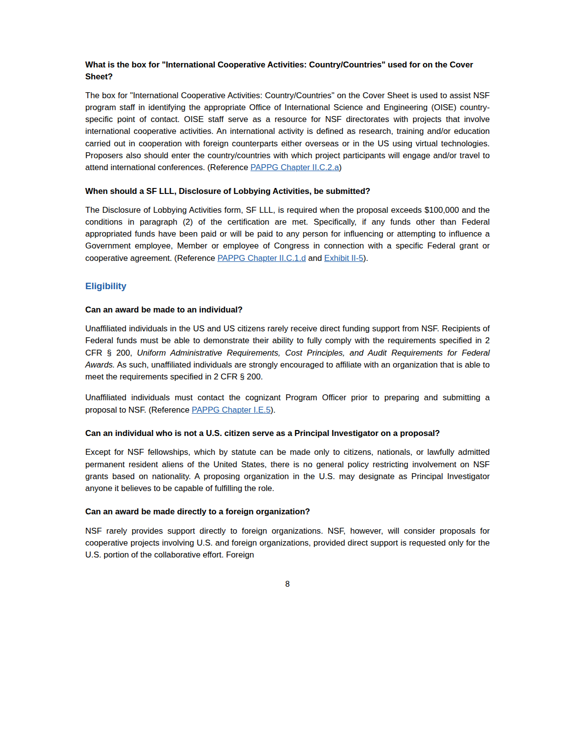What is the box for "International Cooperative Activities: Country/Countries" used for on the Cover Sheet?
The box for "International Cooperative Activities: Country/Countries" on the Cover Sheet is used to assist NSF program staff in identifying the appropriate Office of International Science and Engineering (OISE) country-specific point of contact. OISE staff serve as a resource for NSF directorates with projects that involve international cooperative activities. An international activity is defined as research, training and/or education carried out in cooperation with foreign counterparts either overseas or in the US using virtual technologies. Proposers also should enter the country/countries with which project participants will engage and/or travel to attend international conferences. (Reference PAPPG Chapter II.C.2.a)
When should a SF LLL, Disclosure of Lobbying Activities, be submitted?
The Disclosure of Lobbying Activities form, SF LLL, is required when the proposal exceeds $100,000 and the conditions in paragraph (2) of the certification are met. Specifically, if any funds other than Federal appropriated funds have been paid or will be paid to any person for influencing or attempting to influence a Government employee, Member or employee of Congress in connection with a specific Federal grant or cooperative agreement. (Reference PAPPG Chapter II.C.1.d and Exhibit II-5).
Eligibility
Can an award be made to an individual?
Unaffiliated individuals in the US and US citizens rarely receive direct funding support from NSF. Recipients of Federal funds must be able to demonstrate their ability to fully comply with the requirements specified in 2 CFR § 200, Uniform Administrative Requirements, Cost Principles, and Audit Requirements for Federal Awards. As such, unaffiliated individuals are strongly encouraged to affiliate with an organization that is able to meet the requirements specified in 2 CFR § 200.
Unaffiliated individuals must contact the cognizant Program Officer prior to preparing and submitting a proposal to NSF. (Reference PAPPG Chapter I.E.5).
Can an individual who is not a U.S. citizen serve as a Principal Investigator on a proposal?
Except for NSF fellowships, which by statute can be made only to citizens, nationals, or lawfully admitted permanent resident aliens of the United States, there is no general policy restricting involvement on NSF grants based on nationality. A proposing organization in the U.S. may designate as Principal Investigator anyone it believes to be capable of fulfilling the role.
Can an award be made directly to a foreign organization?
NSF rarely provides support directly to foreign organizations. NSF, however, will consider proposals for cooperative projects involving U.S. and foreign organizations, provided direct support is requested only for the U.S. portion of the collaborative effort. Foreign
8